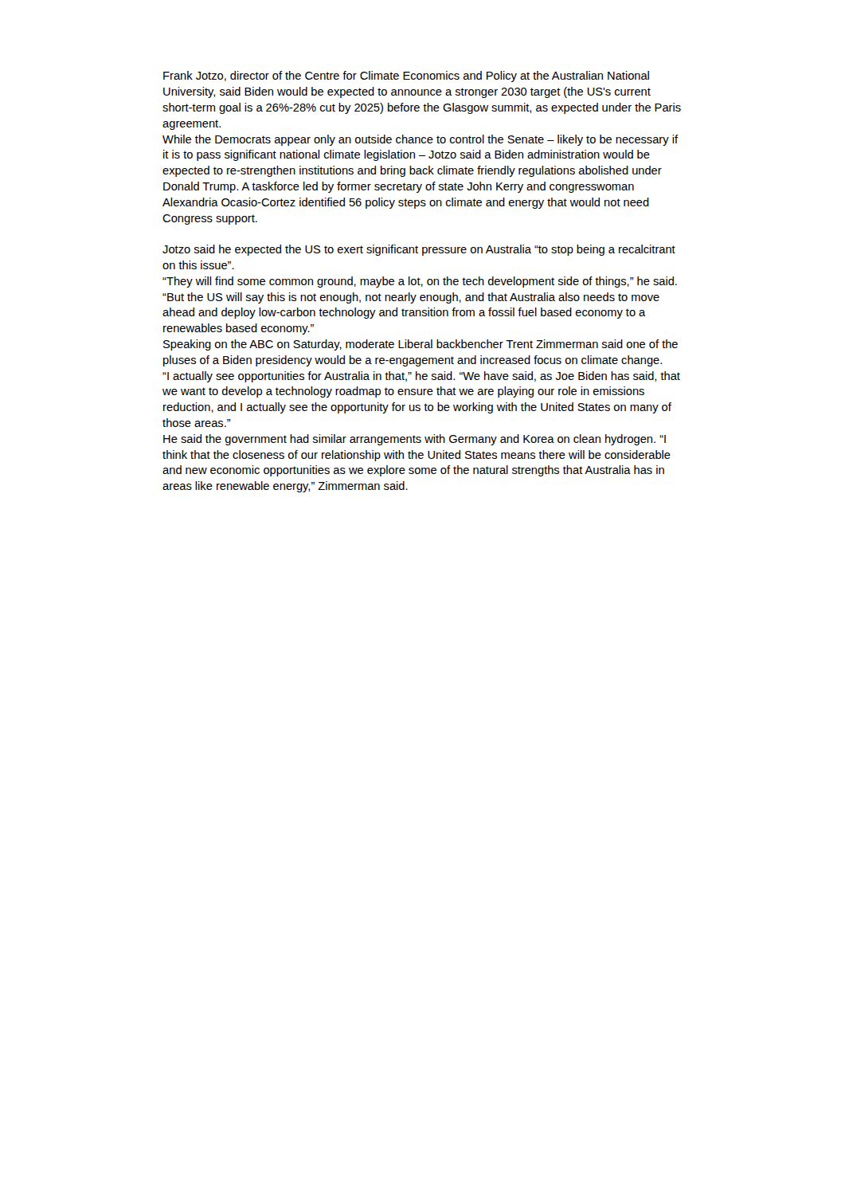Frank Jotzo, director of the Centre for Climate Economics and Policy at the Australian National University, said Biden would be expected to announce a stronger 2030 target (the US's current short-term goal is a 26%-28% cut by 2025) before the Glasgow summit, as expected under the Paris agreement.
While the Democrats appear only an outside chance to control the Senate – likely to be necessary if it is to pass significant national climate legislation – Jotzo said a Biden administration would be expected to re-strengthen institutions and bring back climate friendly regulations abolished under Donald Trump. A taskforce led by former secretary of state John Kerry and congresswoman Alexandria Ocasio-Cortez identified 56 policy steps on climate and energy that would not need Congress support.
Jotzo said he expected the US to exert significant pressure on Australia “to stop being a recalcitrant on this issue”.
“They will find some common ground, maybe a lot, on the tech development side of things,” he said. “But the US will say this is not enough, not nearly enough, and that Australia also needs to move ahead and deploy low-carbon technology and transition from a fossil fuel based economy to a renewables based economy.”
Speaking on the ABC on Saturday, moderate Liberal backbencher Trent Zimmerman said one of the pluses of a Biden presidency would be a re-engagement and increased focus on climate change.
“I actually see opportunities for Australia in that,” he said. “We have said, as Joe Biden has said, that we want to develop a technology roadmap to ensure that we are playing our role in emissions reduction, and I actually see the opportunity for us to be working with the United States on many of those areas.”
He said the government had similar arrangements with Germany and Korea on clean hydrogen. “I think that the closeness of our relationship with the United States means there will be considerable and new economic opportunities as we explore some of the natural strengths that Australia has in areas like renewable energy,” Zimmerman said.